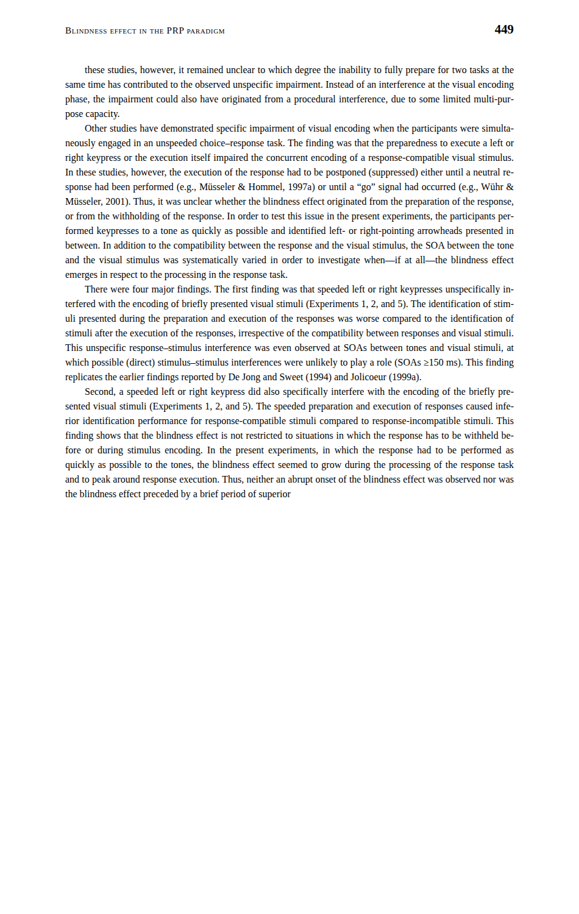Blindness effect in the PRP paradigm 449
these studies, however, it remained unclear to which degree the inability to fully prepare for two tasks at the same time has contributed to the observed unspecific impairment. Instead of an interference at the visual encoding phase, the impairment could also have originated from a procedural interference, due to some limited multi-purpose capacity.
Other studies have demonstrated specific impairment of visual encoding when the participants were simultaneously engaged in an unspeeded choice–response task. The finding was that the preparedness to execute a left or right keypress or the execution itself impaired the concurrent encoding of a response-compatible visual stimulus. In these studies, however, the execution of the response had to be postponed (suppressed) either until a neutral response had been performed (e.g., Müsseler & Hommel, 1997a) or until a “go” signal had occurred (e.g., Wühr & Müsseler, 2001). Thus, it was unclear whether the blindness effect originated from the preparation of the response, or from the withholding of the response. In order to test this issue in the present experiments, the participants performed keypresses to a tone as quickly as possible and identified left- or right-pointing arrowheads presented in between. In addition to the compatibility between the response and the visual stimulus, the SOA between the tone and the visual stimulus was systematically varied in order to investigate when—if at all—the blindness effect emerges in respect to the processing in the response task.
There were four major findings. The first finding was that speeded left or right keypresses unspecifically interfered with the encoding of briefly presented visual stimuli (Experiments 1, 2, and 5). The identification of stimuli presented during the preparation and execution of the responses was worse compared to the identification of stimuli after the execution of the responses, irrespective of the compatibility between responses and visual stimuli. This unspecific response–stimulus interference was even observed at SOAs between tones and visual stimuli, at which possible (direct) stimulus–stimulus interferences were unlikely to play a role (SOAs ≥150 ms). This finding replicates the earlier findings reported by De Jong and Sweet (1994) and Jolicoeur (1999a).
Second, a speeded left or right keypress did also specifically interfere with the encoding of the briefly presented visual stimuli (Experiments 1, 2, and 5). The speeded preparation and execution of responses caused inferior identification performance for response-compatible stimuli compared to response-incompatible stimuli. This finding shows that the blindness effect is not restricted to situations in which the response has to be withheld before or during stimulus encoding. In the present experiments, in which the response had to be performed as quickly as possible to the tones, the blindness effect seemed to grow during the processing of the response task and to peak around response execution. Thus, neither an abrupt onset of the blindness effect was observed nor was the blindness effect preceded by a brief period of superior